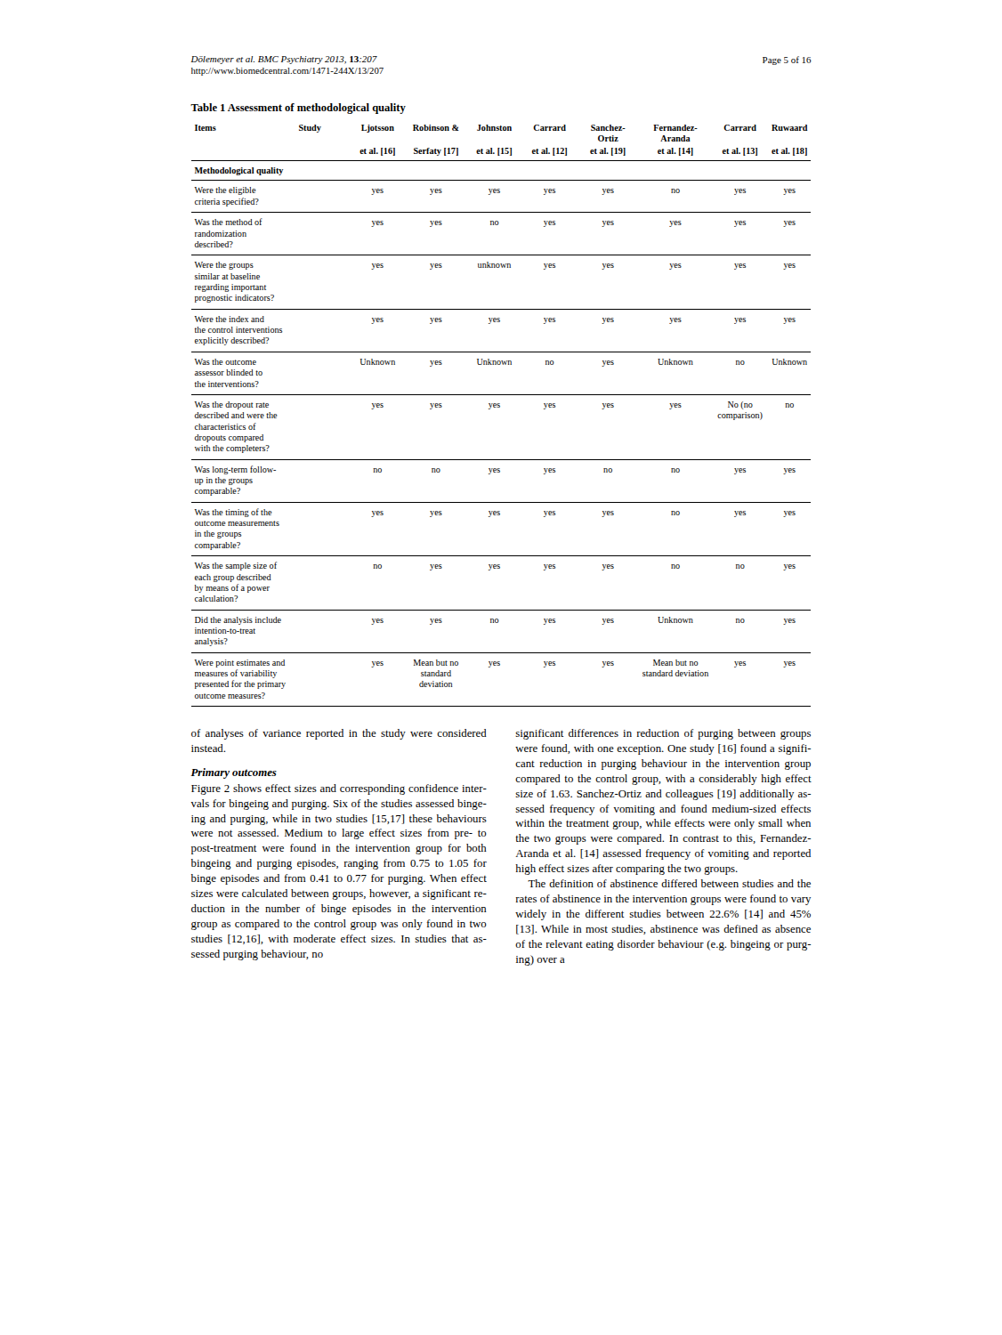Dölemeyer et al. BMC Psychiatry 2013, 13:207
http://www.biomedcentral.com/1471-244X/13/207
Page 5 of 16
Table 1 Assessment of methodological quality
| Items | Study | Ljotsson | Robinson & | Johnston | Carrard | Sanchez-Ortiz | Fernandez-Aranda | Carrard | Ruwaard |
| --- | --- | --- | --- | --- | --- | --- | --- | --- | --- |
| | | et al. [16] | Serfaty [17] | et al. [15] | et al. [12] | et al. [19] | et al. [14] | et al. [13] | et al. [18] |
| Methodological quality |
| Were the eligible criteria specified? | | yes | yes | yes | yes | yes | no | yes | yes |
| Was the method of randomization described? | | yes | yes | no | yes | yes | yes | yes | yes |
| Were the groups similar at baseline regarding important prognostic indicators? | | yes | yes | unknown | yes | yes | yes | yes | yes |
| Were the index and the control interventions explicitly described? | | yes | yes | yes | yes | yes | yes | yes | yes |
| Was the outcome assessor blinded to the interventions? | | Unknown | yes | Unknown | no | yes | Unknown | no | Unknown |
| Was the dropout rate described and were the characteristics of dropouts compared with the completers? | | yes | yes | yes | yes | yes | yes | No (no comparison) | no |
| Was long-term follow- up in the groups comparable? | | no | no | yes | yes | no | no | yes | yes |
| Was the timing of the outcome measurements in the groups comparable? | | yes | yes | yes | yes | yes | no | yes | yes |
| Was the sample size of each group described by means of a power calculation? | | no | yes | yes | yes | yes | no | no | yes |
| Did the analysis include intention-to-treat analysis? | | yes | yes | no | yes | yes | Unknown | no | yes |
| Were point estimates and measures of variability presented for the primary outcome measures? | | yes | Mean but no standard deviation | yes | yes | yes | Mean but no standard deviation | yes | yes |
of analyses of variance reported in the study were considered instead.
Primary outcomes
Figure 2 shows effect sizes and corresponding confidence intervals for bingeing and purging. Six of the studies assessed bingeing and purging, while in two studies [15,17] these behaviours were not assessed. Medium to large effect sizes from pre- to post-treatment were found in the intervention group for both bingeing and purging episodes, ranging from 0.75 to 1.05 for binge episodes and from 0.41 to 0.77 for purging. When effect sizes were calculated between groups, however, a significant reduction in the number of binge episodes in the intervention group as compared to the control group was only found in two studies [12,16], with moderate effect sizes. In studies that assessed purging behaviour, no
significant differences in reduction of purging between groups were found, with one exception. One study [16] found a significant reduction in purging behaviour in the intervention group compared to the control group, with a considerably high effect size of 1.63. Sanchez-Ortiz and colleagues [19] additionally assessed frequency of vomiting and found medium-sized effects within the treatment group, while effects were only small when the two groups were compared. In contrast to this, Fernandez-Aranda et al. [14] assessed frequency of vomiting and reported high effect sizes after comparing the two groups.
The definition of abstinence differed between studies and the rates of abstinence in the intervention groups were found to vary widely in the different studies between 22.6% [14] and 45% [13]. While in most studies, abstinence was defined as absence of the relevant eating disorder behaviour (e.g. bingeing or purging) over a